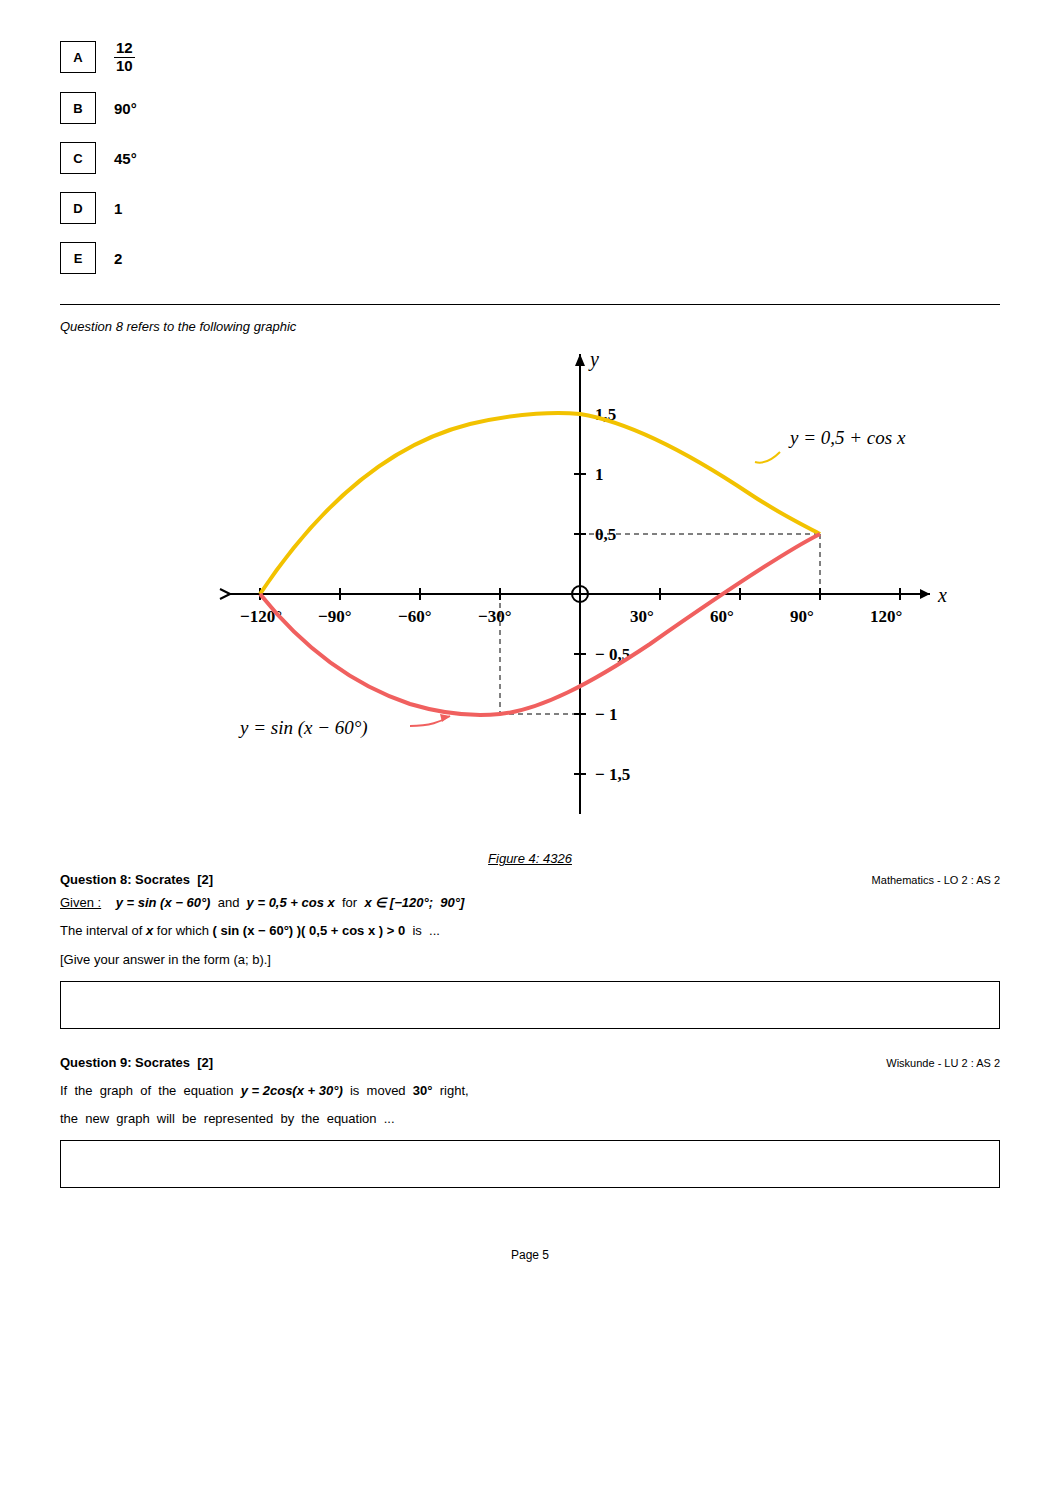A
1210
B
90°
C
45°
D
1
E
2
Question 8 refers to the following graphic
y x −120° −90° −60° −30° 30° 60° 90° 120° 1,5 1 0,5 − 0,5 − 1 − 1,5 Yellow curve: y = 0,5 + cos x from -120 to 90 y = 0,5 + cos x y = sin (x − 60°)
Figure 4: 4326
Question 8: Socrates [2]
Mathematics - LO 2 : AS 2
Given : y = sin (x − 60°) and y = 0,5 + cos x for x ∈ [−120°; 90°]
The interval of x for which ( sin (x − 60°) )( 0,5 + cos x ) > 0 is ...
[Give your answer in the form (a; b).]
Question 9: Socrates [2]
Wiskunde - LU 2 : AS 2
If the graph of the equation y = 2cos(x + 30°) is moved 30° right,
the new graph will be represented by the equation ...
Page 5